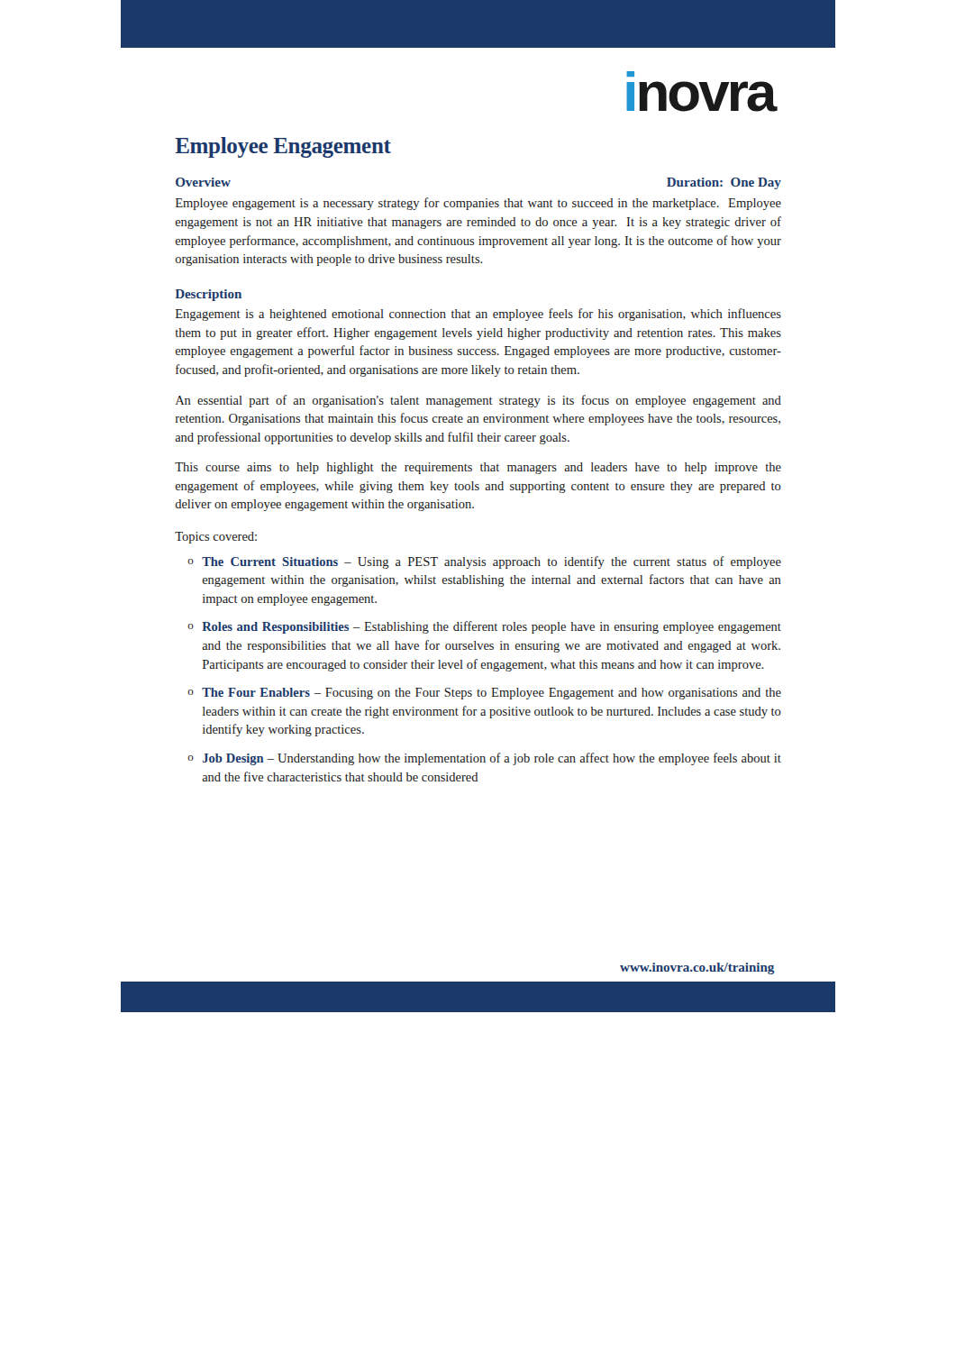inovra
Employee Engagement
Overview Duration: One Day
Employee engagement is a necessary strategy for companies that want to succeed in the marketplace. Employee engagement is not an HR initiative that managers are reminded to do once a year. It is a key strategic driver of employee performance, accomplishment, and continuous improvement all year long. It is the outcome of how your organisation interacts with people to drive business results.
Description
Engagement is a heightened emotional connection that an employee feels for his organisation, which influences them to put in greater effort. Higher engagement levels yield higher productivity and retention rates. This makes employee engagement a powerful factor in business success. Engaged employees are more productive, customer-focused, and profit-oriented, and organisations are more likely to retain them.
An essential part of an organisation's talent management strategy is its focus on employee engagement and retention. Organisations that maintain this focus create an environment where employees have the tools, resources, and professional opportunities to develop skills and fulfil their career goals.
This course aims to help highlight the requirements that managers and leaders have to help improve the engagement of employees, while giving them key tools and supporting content to ensure they are prepared to deliver on employee engagement within the organisation.
Topics covered:
o The Current Situations – Using a PEST analysis approach to identify the current status of employee engagement within the organisation, whilst establishing the internal and external factors that can have an impact on employee engagement.
o Roles and Responsibilities – Establishing the different roles people have in ensuring employee engagement and the responsibilities that we all have for ourselves in ensuring we are motivated and engaged at work. Participants are encouraged to consider their level of engagement, what this means and how it can improve.
o The Four Enablers – Focusing on the Four Steps to Employee Engagement and how organisations and the leaders within it can create the right environment for a positive outlook to be nurtured. Includes a case study to identify key working practices.
o Job Design – Understanding how the implementation of a job role can affect how the employee feels about it and the five characteristics that should be considered
www.inovra.co.uk/training